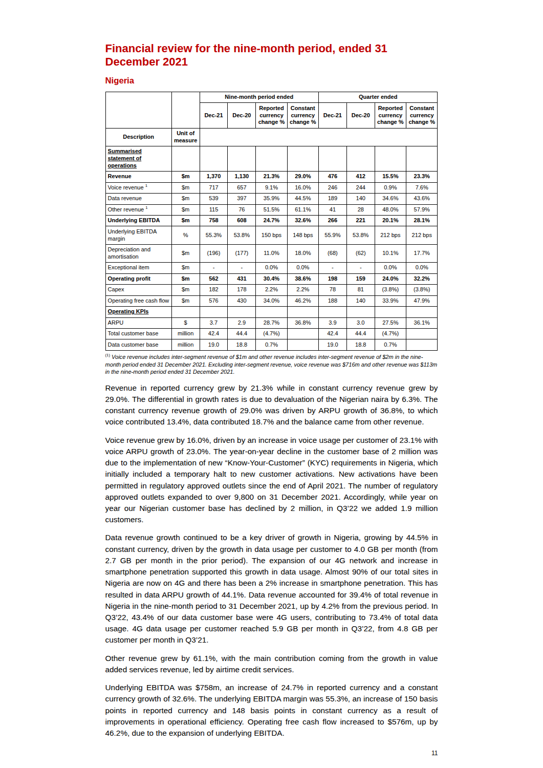Financial review for the nine-month period, ended 31 December 2021
Nigeria
| | | Nine-month period ended | Quarter ended |
| --- | --- | --- | --- |
| Dec-21 | Dec-20 | Reported currency change % | Constant currency change % | Dec-21 | Dec-20 | Reported currency change % | Constant currency change % |
| Description | Unit of measure | |
| Summarised statement of operations | | | | | | | | | |
| Revenue | $m | 1,370 | 1,130 | 21.3% | 29.0% | 476 | 412 | 15.5% | 23.3% |
| Voice revenue 1 | $m | 717 | 657 | 9.1% | 16.0% | 246 | 244 | 0.9% | 7.6% |
| Data revenue | $m | 539 | 397 | 35.9% | 44.5% | 189 | 140 | 34.6% | 43.6% |
| Other revenue 1 | $m | 115 | 76 | 51.5% | 61.1% | 41 | 28 | 48.0% | 57.9% |
| Underlying EBITDA | $m | 758 | 608 | 24.7% | 32.6% | 266 | 221 | 20.1% | 28.1% |
| Underlying EBITDA margin | % | 55.3% | 53.8% | 150 bps | 148 bps | 55.9% | 53.8% | 212 bps | 212 bps |
| Depreciation and amortisation | $m | (196) | (177) | 11.0% | 18.0% | (68) | (62) | 10.1% | 17.7% |
| Exceptional item | $m | - | - | 0.0% | 0.0% | - | - | 0.0% | 0.0% |
| Operating profit | $m | 562 | 431 | 30.4% | 38.6% | 198 | 159 | 24.0% | 32.2% |
| Capex | $m | 182 | 178 | 2.2% | 2.2% | 78 | 81 | (3.8%) | (3.8%) |
| Operating free cash flow | $m | 576 | 430 | 34.0% | 46.2% | 188 | 140 | 33.9% | 47.9% |
| Operating KPIs | | | | | | | | | |
| ARPU | $ | 3.7 | 2.9 | 28.7% | 36.8% | 3.9 | 3.0 | 27.5% | 36.1% |
| Total customer base | million | 42.4 | 44.4 | (4.7%) | | 42.4 | 44.4 | (4.7%) | |
| Data customer base | million | 19.0 | 18.8 | 0.7% | | 19.0 | 18.8 | 0.7% | |
(1) Voice revenue includes inter-segment revenue of $1m and other revenue includes inter-segment revenue of $2m in the nine-month period ended 31 December 2021. Excluding inter-segment revenue, voice revenue was $716m and other revenue was $113m in the nine-month period ended 31 December 2021.
Revenue in reported currency grew by 21.3% while in constant currency revenue grew by 29.0%. The differential in growth rates is due to devaluation of the Nigerian naira by 6.3%. The constant currency revenue growth of 29.0% was driven by ARPU growth of 36.8%, to which voice contributed 13.4%, data contributed 18.7% and the balance came from other revenue.
Voice revenue grew by 16.0%, driven by an increase in voice usage per customer of 23.1% with voice ARPU growth of 23.0%. The year-on-year decline in the customer base of 2 million was due to the implementation of new “Know-Your-Customer” (KYC) requirements in Nigeria, which initially included a temporary halt to new customer activations. New activations have been permitted in regulatory approved outlets since the end of April 2021. The number of regulatory approved outlets expanded to over 9,800 on 31 December 2021. Accordingly, while year on year our Nigerian customer base has declined by 2 million, in Q3’22 we added 1.9 million customers.
Data revenue growth continued to be a key driver of growth in Nigeria, growing by 44.5% in constant currency, driven by the growth in data usage per customer to 4.0 GB per month (from 2.7 GB per month in the prior period). The expansion of our 4G network and increase in smartphone penetration supported this growth in data usage. Almost 90% of our total sites in Nigeria are now on 4G and there has been a 2% increase in smartphone penetration. This has resulted in data ARPU growth of 44.1%. Data revenue accounted for 39.4% of total revenue in Nigeria in the nine-month period to 31 December 2021, up by 4.2% from the previous period. In Q3’22, 43.4% of our data customer base were 4G users, contributing to 73.4% of total data usage. 4G data usage per customer reached 5.9 GB per month in Q3’22, from 4.8 GB per customer per month in Q3’21.
Other revenue grew by 61.1%, with the main contribution coming from the growth in value added services revenue, led by airtime credit services.
Underlying EBITDA was $758m, an increase of 24.7% in reported currency and a constant currency growth of 32.6%. The underlying EBITDA margin was 55.3%, an increase of 150 basis points in reported currency and 148 basis points in constant currency as a result of improvements in operational efficiency. Operating free cash flow increased to $576m, up by 46.2%, due to the expansion of underlying EBITDA.
11